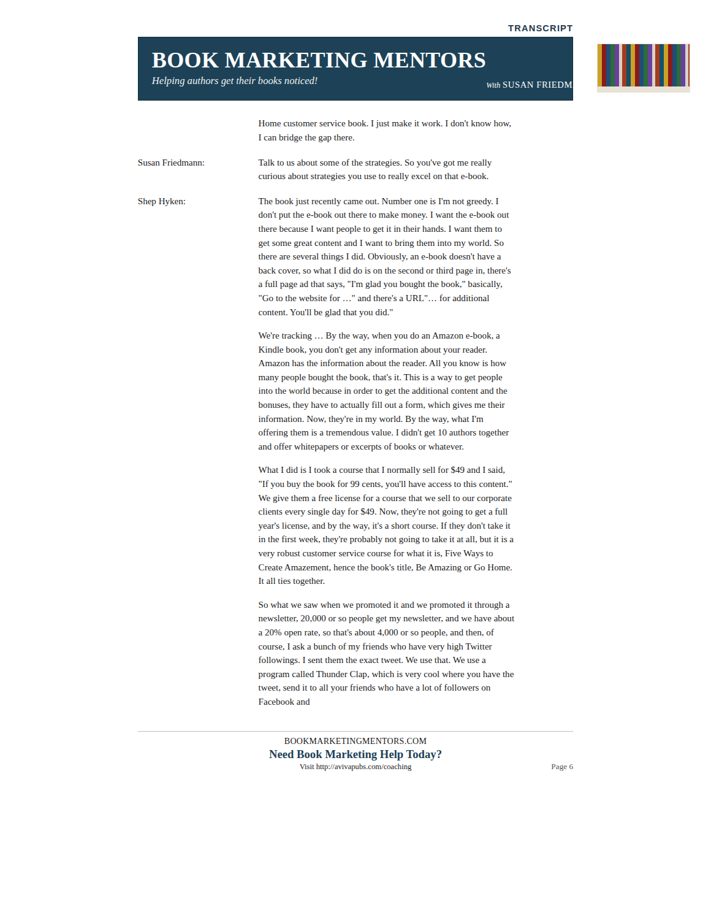TRANSCRIPT
BOOK MARKETING MENTORS
Helping authors get their books noticed!
With SUSAN FRIEDMANN
Home customer service book. I just make it work. I don't know how, I can bridge the gap there.
Susan Friedmann:
Talk to us about some of the strategies. So you've got me really curious about strategies you use to really excel on that e-book.
Shep Hyken:
The book just recently came out. Number one is I'm not greedy. I don't put the e-book out there to make money. I want the e-book out there because I want people to get it in their hands. I want them to get some great content and I want to bring them into my world. So there are several things I did. Obviously, an e-book doesn't have a back cover, so what I did do is on the second or third page in, there's a full page ad that says, "I'm glad you bought the book," basically, "Go to the website for …" and there's a URL"… for additional content. You'll be glad that you did."
We're tracking … By the way, when you do an Amazon e-book, a Kindle book, you don't get any information about your reader. Amazon has the information about the reader. All you know is how many people bought the book, that's it. This is a way to get people into the world because in order to get the additional content and the bonuses, they have to actually fill out a form, which gives me their information. Now, they're in my world. By the way, what I'm offering them is a tremendous value. I didn't get 10 authors together and offer whitepapers or excerpts of books or whatever.
What I did is I took a course that I normally sell for $49 and I said, "If you buy the book for 99 cents, you'll have access to this content." We give them a free license for a course that we sell to our corporate clients every single day for $49. Now, they're not going to get a full year's license, and by the way, it's a short course. If they don't take it in the first week, they're probably not going to take it at all, but it is a very robust customer service course for what it is, Five Ways to Create Amazement, hence the book's title, Be Amazing or Go Home. It all ties together.
So what we saw when we promoted it and we promoted it through a newsletter, 20,000 or so people get my newsletter, and we have about a 20% open rate, so that's about 4,000 or so people, and then, of course, I ask a bunch of my friends who have very high Twitter followings. I sent them the exact tweet. We use that. We use a program called Thunder Clap, which is very cool where you have the tweet, send it to all your friends who have a lot of followers on Facebook and
BOOKMARKETINGMENTORS.COM
Need Book Marketing Help Today?
Visit http://avivapubs.com/coaching
Page 6